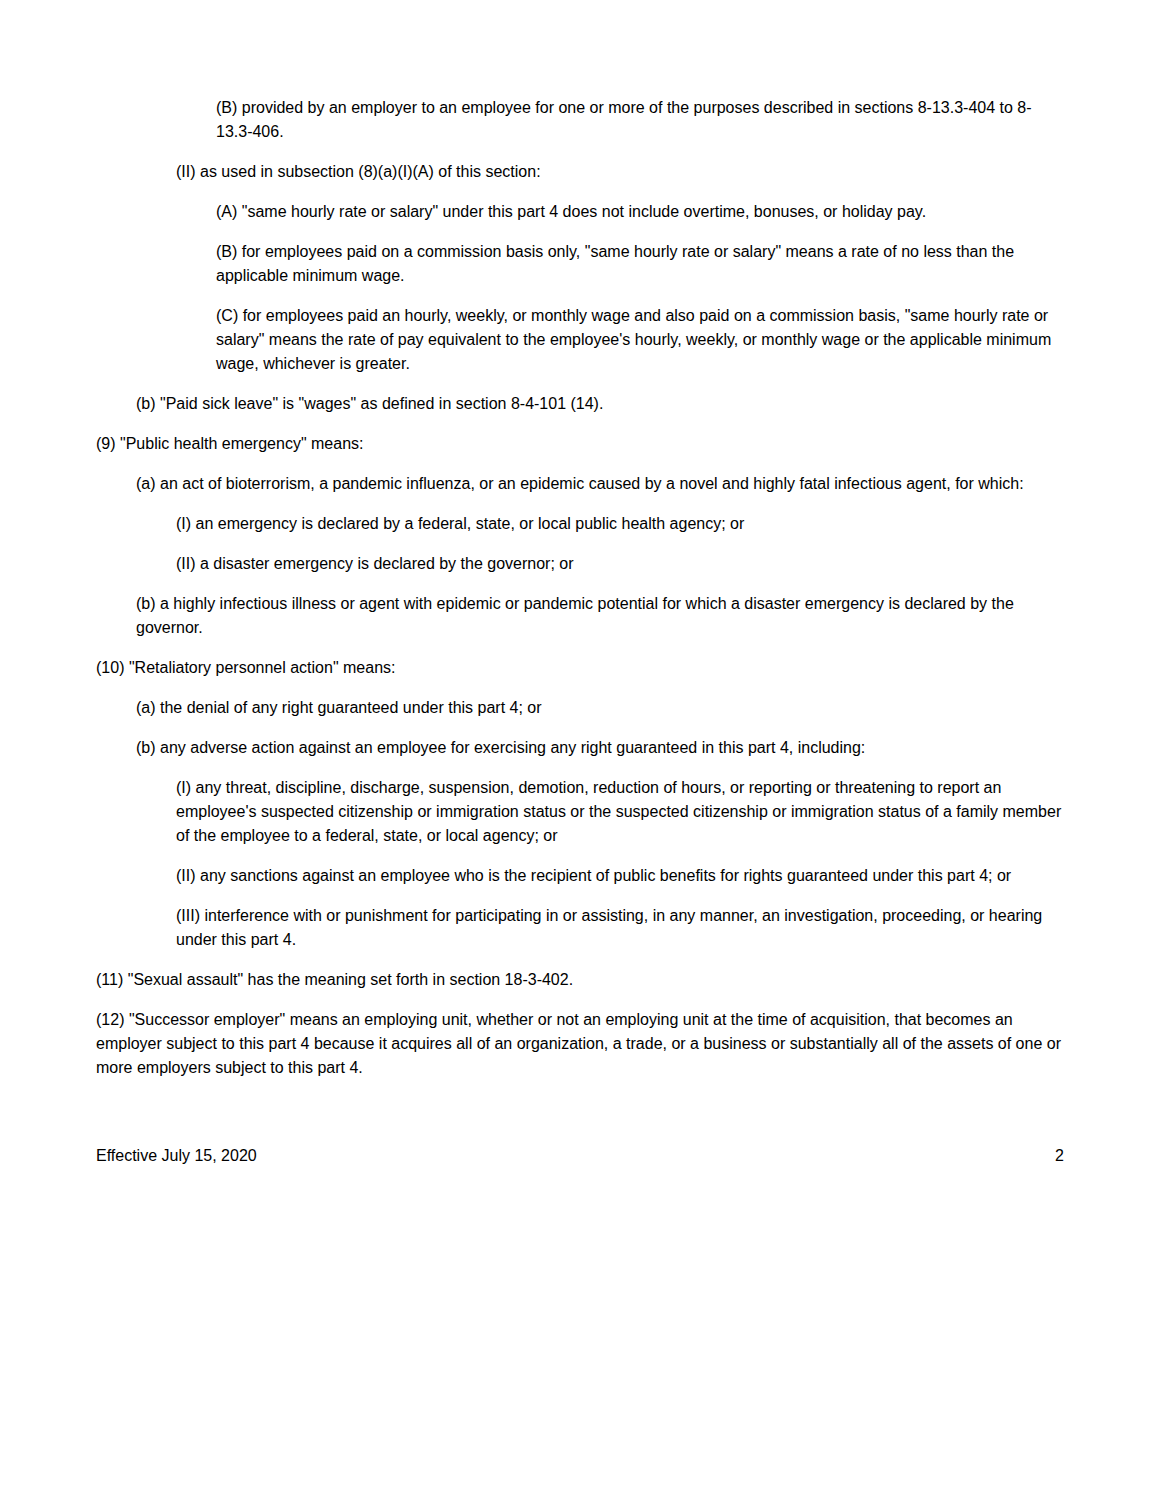(B) provided by an employer to an employee for one or more of the purposes described in sections 8-13.3-404 to 8-13.3-406.
(II) as used in subsection (8)(a)(I)(A) of this section:
(A) "same hourly rate or salary" under this part 4 does not include overtime, bonuses, or holiday pay.
(B) for employees paid on a commission basis only, "same hourly rate or salary" means a rate of no less than the applicable minimum wage.
(C) for employees paid an hourly, weekly, or monthly wage and also paid on a commission basis, "same hourly rate or salary" means the rate of pay equivalent to the employee's hourly, weekly, or monthly wage or the applicable minimum wage, whichever is greater.
(b) "Paid sick leave" is "wages" as defined in section 8-4-101 (14).
(9) "Public health emergency" means:
(a) an act of bioterrorism, a pandemic influenza, or an epidemic caused by a novel and highly fatal infectious agent, for which:
(I) an emergency is declared by a federal, state, or local public health agency; or
(II) a disaster emergency is declared by the governor; or
(b) a highly infectious illness or agent with epidemic or pandemic potential for which a disaster emergency is declared by the governor.
(10) "Retaliatory personnel action" means:
(a) the denial of any right guaranteed under this part 4; or
(b) any adverse action against an employee for exercising any right guaranteed in this part 4, including:
(I) any threat, discipline, discharge, suspension, demotion, reduction of hours, or reporting or threatening to report an employee's suspected citizenship or immigration status or the suspected citizenship or immigration status of a family member of the employee to a federal, state, or local agency; or
(II) any sanctions against an employee who is the recipient of public benefits for rights guaranteed under this part 4; or
(III) interference with or punishment for participating in or assisting, in any manner, an investigation, proceeding, or hearing under this part 4.
(11) "Sexual assault" has the meaning set forth in section 18-3-402.
(12) "Successor employer" means an employing unit, whether or not an employing unit at the time of acquisition, that becomes an employer subject to this part 4 because it acquires all of an organization, a trade, or a business or substantially all of the assets of one or more employers subject to this part 4.
Effective July 15, 2020 2